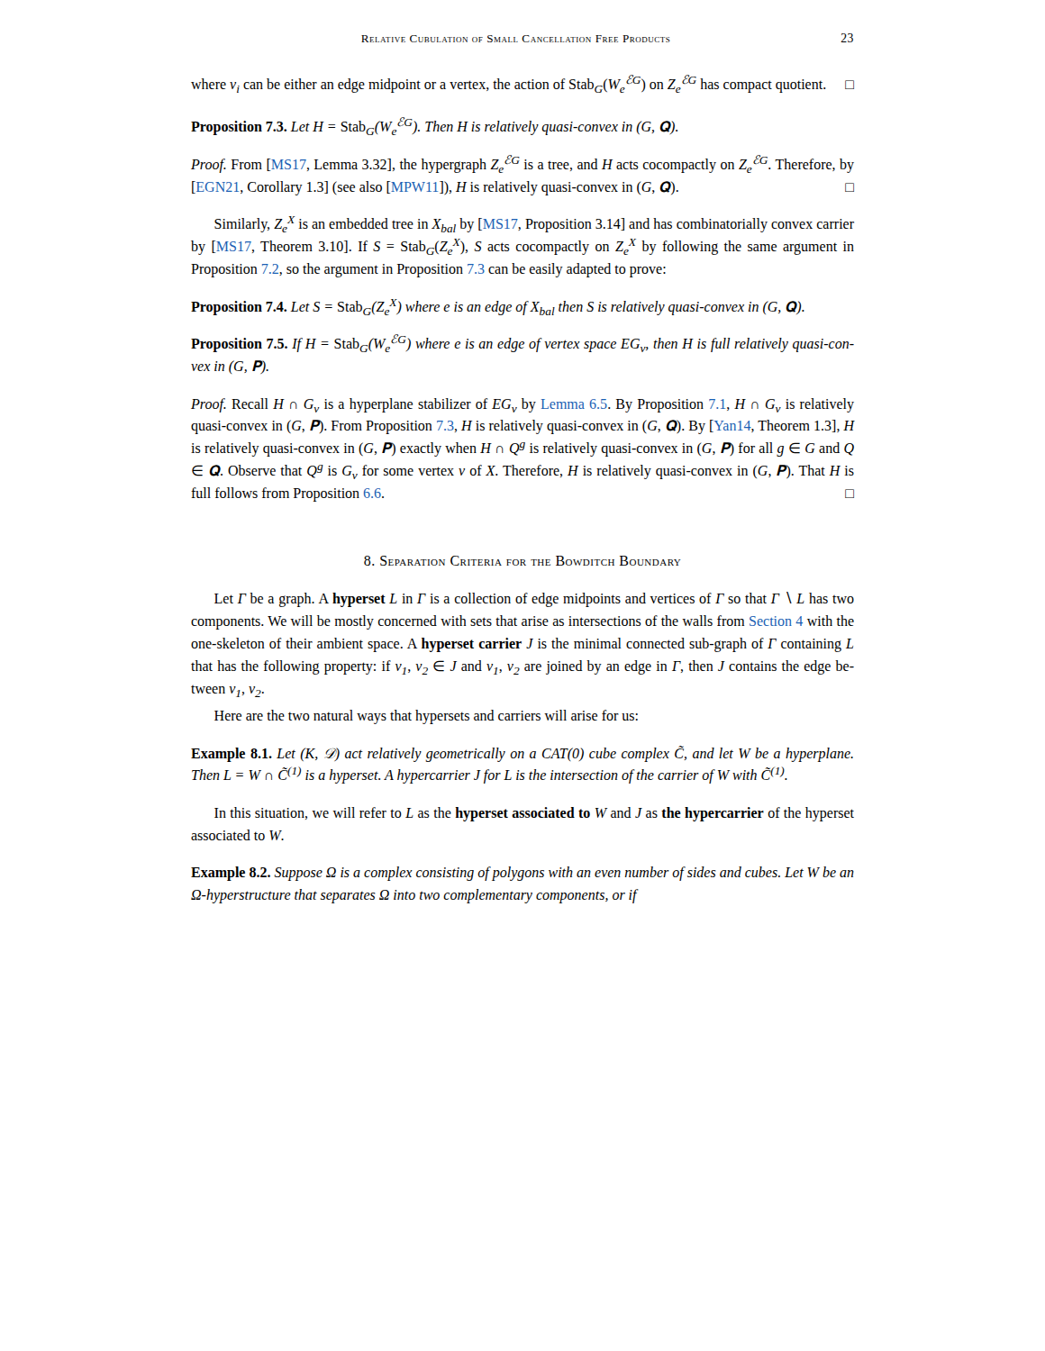Relative Cubulation of Small Cancellation Free Products 23
where vi can be either an edge midpoint or a vertex, the action of StabG(WeℰG) on ZeℰG has compact quotient. □
Proposition 7.3. Let H = StabG(WeℰG). Then H is relatively quasi-convex in (G, 𝐐).
Proof. From [MS17, Lemma 3.32], the hypergraph ZeℰG is a tree, and H acts cocompactly on ZeℰG. Therefore, by [EGN21, Corollary 1.3] (see also [MPW11]), H is relatively quasi-convex in (G, 𝐐). □
Similarly, ZeX is an embedded tree in Xbal by [MS17, Proposition 3.14] and has combinatorially convex carrier by [MS17, Theorem 3.10]. If S = StabG(ZeX), S acts cocompactly on ZeX by following the same argument in Proposition 7.2, so the argument in Proposition 7.3 can be easily adapted to prove:
Proposition 7.4. Let S = StabG(ZeX) where e is an edge of Xbal then S is relatively quasi-convex in (G, 𝐐).
Proposition 7.5. If H = StabG(WeℰG) where e is an edge of vertex space EGv, then H is full relatively quasi-convex in (G, 𝐏).
Proof. Recall H ∩ Gv is a hyperplane stabilizer of EGv by Lemma 6.5. By Proposition 7.1, H ∩ Gv is relatively quasi-convex in (G, 𝐏). From Proposition 7.3, H is relatively quasi-convex in (G, 𝐐). By [Yan14, Theorem 1.3], H is relatively quasi-convex in (G, 𝐏) exactly when H ∩ Qg is relatively quasi-convex in (G, 𝐏) for all g ∈ G and Q ∈ 𝐐. Observe that Qg is Gv for some vertex v of X. Therefore, H is relatively quasi-convex in (G, 𝐏). That H is full follows from Proposition 6.6. □
8. Separation Criteria for the Bowditch Boundary
Let Γ be a graph. A hyperset L in Γ is a collection of edge midpoints and vertices of Γ so that Γ ∖ L has two components. We will be mostly concerned with sets that arise as intersections of the walls from Section 4 with the one-skeleton of their ambient space. A hyperset carrier J is the minimal connected sub-graph of Γ containing L that has the following property: if v1, v2 ∈ J and v1, v2 are joined by an edge in Γ, then J contains the edge between v1, v2.
Here are the two natural ways that hypersets and carriers will arise for us:
Example 8.1. Let (K, 𝒟) act relatively geometrically on a CAT(0) cube complex C̃, and let W be a hyperplane. Then L = W ∩ C̃(1) is a hyperset. A hypercarrier J for L is the intersection of the carrier of W with C̃(1).
In this situation, we will refer to L as the hyperset associated to W and J as the hypercarrier of the hyperset associated to W.
Example 8.2. Suppose Ω is a complex consisting of polygons with an even number of sides and cubes. Let W be an Ω-hyperstructure that separates Ω into two complementary components, or if